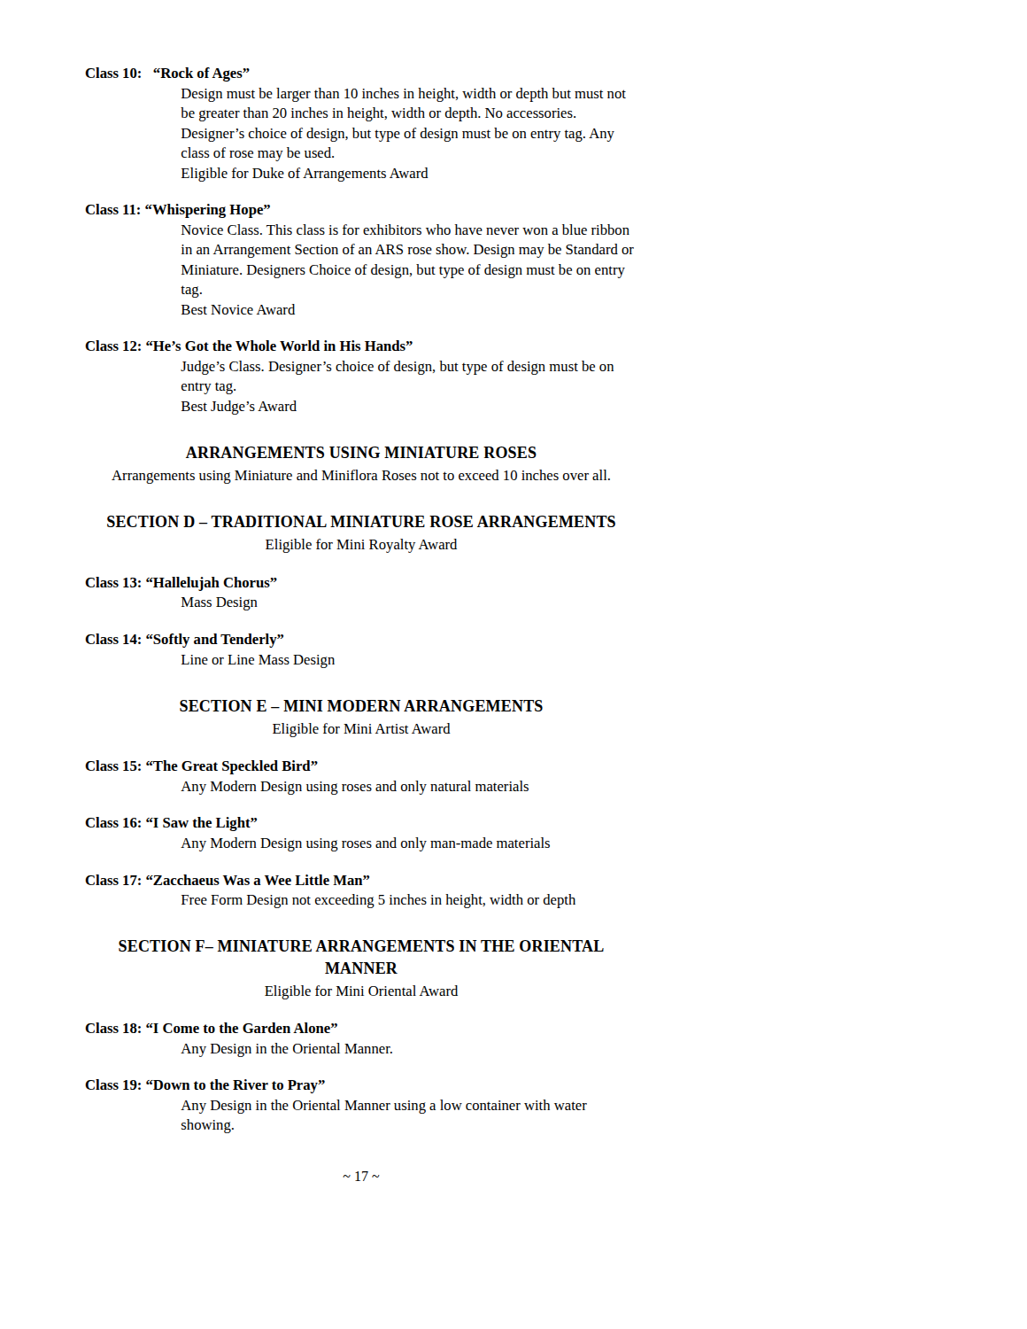Class 10: “Rock of Ages”
Design must be larger than 10 inches in height, width or depth but must not be greater than 20 inches in height, width or depth. No accessories. Designer’s choice of design, but type of design must be on entry tag. Any class of rose may be used.
Eligible for Duke of Arrangements Award
Class 11: “Whispering Hope”
Novice Class. This class is for exhibitors who have never won a blue ribbon in an Arrangement Section of an ARS rose show. Design may be Standard or Miniature. Designers Choice of design, but type of design must be on entry tag.
Best Novice Award
Class 12: “He’s Got the Whole World in His Hands”
Judge’s Class. Designer’s choice of design, but type of design must be on entry tag.
Best Judge’s Award
ARRANGEMENTS USING MINIATURE ROSES
Arrangements using Miniature and Miniflora Roses not to exceed 10 inches over all.
SECTION D – TRADITIONAL MINIATURE ROSE ARRANGEMENTS
Eligible for Mini Royalty Award
Class 13: “Hallelujah Chorus”
Mass Design
Class 14: “Softly and Tenderly”
Line or Line Mass Design
SECTION E – MINI MODERN ARRANGEMENTS
Eligible for Mini Artist Award
Class 15: “The Great Speckled Bird”
Any Modern Design using roses and only natural materials
Class 16: “I Saw the Light”
Any Modern Design using roses and only man-made materials
Class 17: “Zacchaeus Was a Wee Little Man”
Free Form Design not exceeding 5 inches in height, width or depth
SECTION F– MINIATURE ARRANGEMENTS IN THE ORIENTAL MANNER
Eligible for Mini Oriental Award
Class 18: “I Come to the Garden Alone”
Any Design in the Oriental Manner.
Class 19: “Down to the River to Pray”
Any Design in the Oriental Manner using a low container with water showing.
~ 17 ~